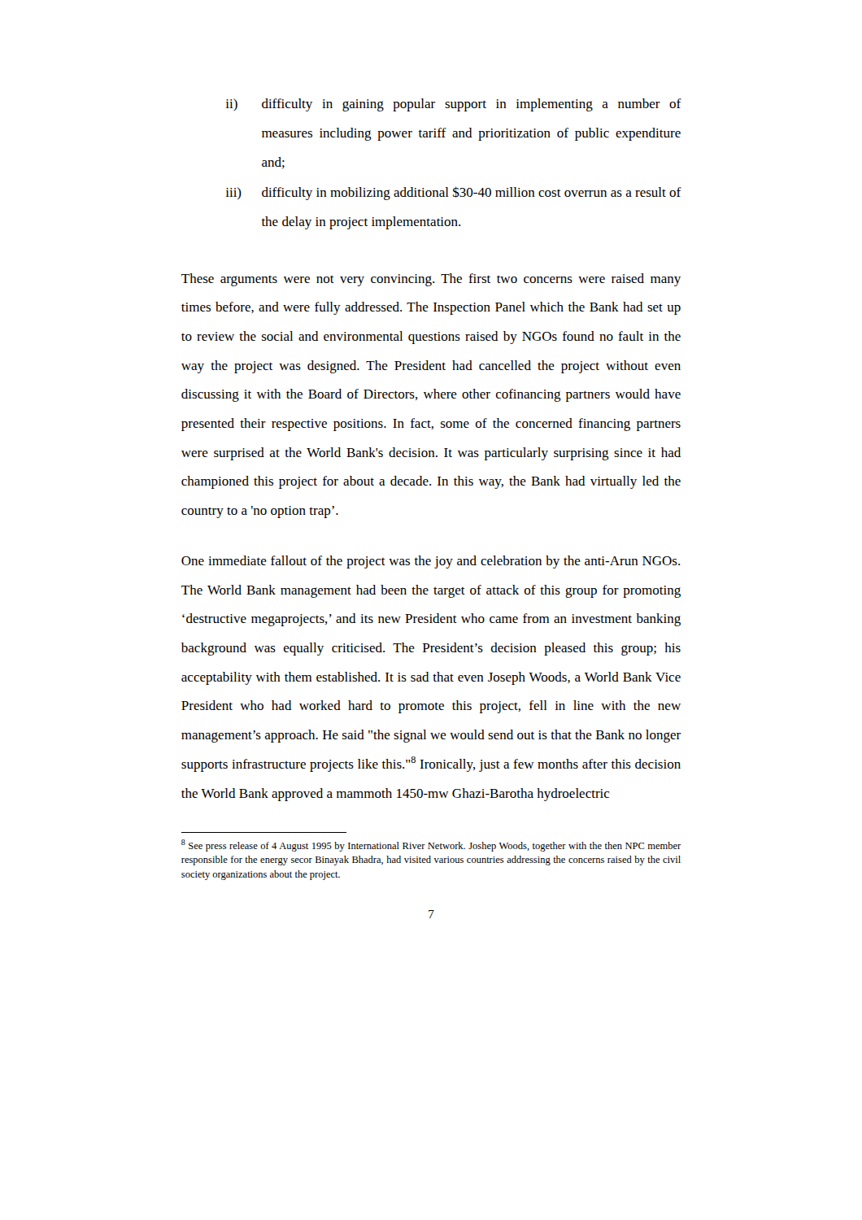ii) difficulty in gaining popular support in implementing a number of measures including power tariff and prioritization of public expenditure and;
iii) difficulty in mobilizing additional $30-40 million cost overrun as a result of the delay in project implementation.
These arguments were not very convincing. The first two concerns were raised many times before, and were fully addressed. The Inspection Panel which the Bank had set up to review the social and environmental questions raised by NGOs found no fault in the way the project was designed. The President had cancelled the project without even discussing it with the Board of Directors, where other cofinancing partners would have presented their respective positions. In fact, some of the concerned financing partners were surprised at the World Bank's decision. It was particularly surprising since it had championed this project for about a decade. In this way, the Bank had virtually led the country to a 'no option trap’.
One immediate fallout of the project was the joy and celebration by the anti-Arun NGOs. The World Bank management had been the target of attack of this group for promoting ‘destructive megaprojects,’ and its new President who came from an investment banking background was equally criticised. The President’s decision pleased this group; his acceptability with them established. It is sad that even Joseph Woods, a World Bank Vice President who had worked hard to promote this project, fell in line with the new management’s approach. He said "the signal we would send out is that the Bank no longer supports infrastructure projects like this."8 Ironically, just a few months after this decision the World Bank approved a mammoth 1450-mw Ghazi-Barotha hydroelectric
8 See press release of 4 August 1995 by International River Network. Joshep Woods, together with the then NPC member responsible for the energy secor Binayak Bhadra, had visited various countries addressing the concerns raised by the civil society organizations about the project.
7